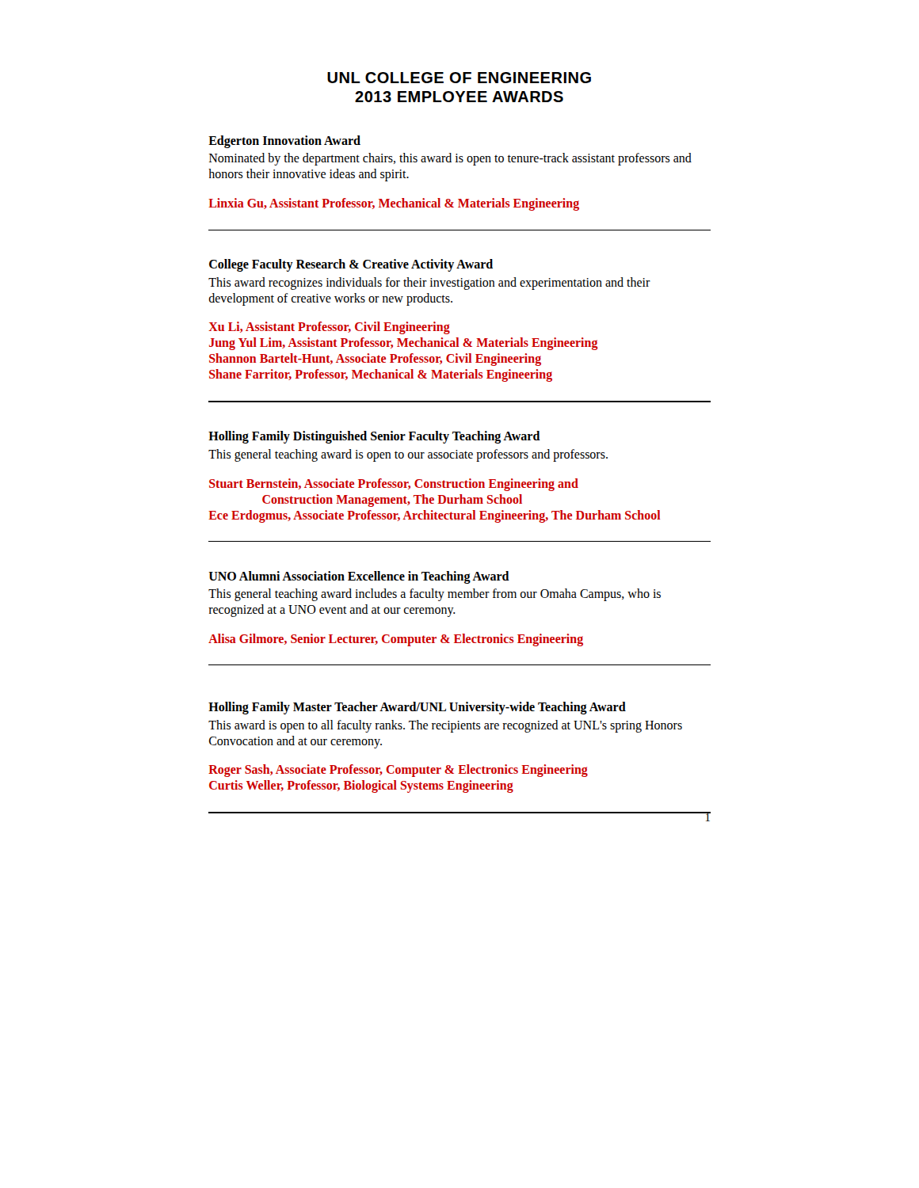UNL COLLEGE OF ENGINEERING2013 EMPLOYEE AWARDS
Edgerton Innovation Award
Nominated by the department chairs, this award is open to tenure-track assistant professors and honors their innovative ideas and spirit.
Linxia Gu, Assistant Professor, Mechanical & Materials Engineering
College Faculty Research & Creative Activity Award
This award recognizes individuals for their investigation and experimentation and their development of creative works or new products.
Xu Li, Assistant Professor, Civil Engineering
Jung Yul Lim, Assistant Professor, Mechanical & Materials Engineering
Shannon Bartelt-Hunt, Associate Professor, Civil Engineering
Shane Farritor, Professor, Mechanical & Materials Engineering
Holling Family Distinguished Senior Faculty Teaching Award
This general teaching award is open to our associate professors and professors.
Stuart Bernstein, Associate Professor, Construction Engineering and Construction Management, The Durham School Ece Erdogmus, Associate Professor, Architectural Engineering, The Durham School
UNO Alumni Association Excellence in Teaching Award
This general teaching award includes a faculty member from our Omaha Campus, who is recognized at a UNO event and at our ceremony.
Alisa Gilmore, Senior Lecturer, Computer & Electronics Engineering
Holling Family Master Teacher Award/UNL University-wide Teaching Award
This award is open to all faculty ranks. The recipients are recognized at UNL's spring Honors Convocation and at our ceremony.
Roger Sash, Associate Professor, Computer & Electronics Engineering
Curtis Weller, Professor, Biological Systems Engineering
1